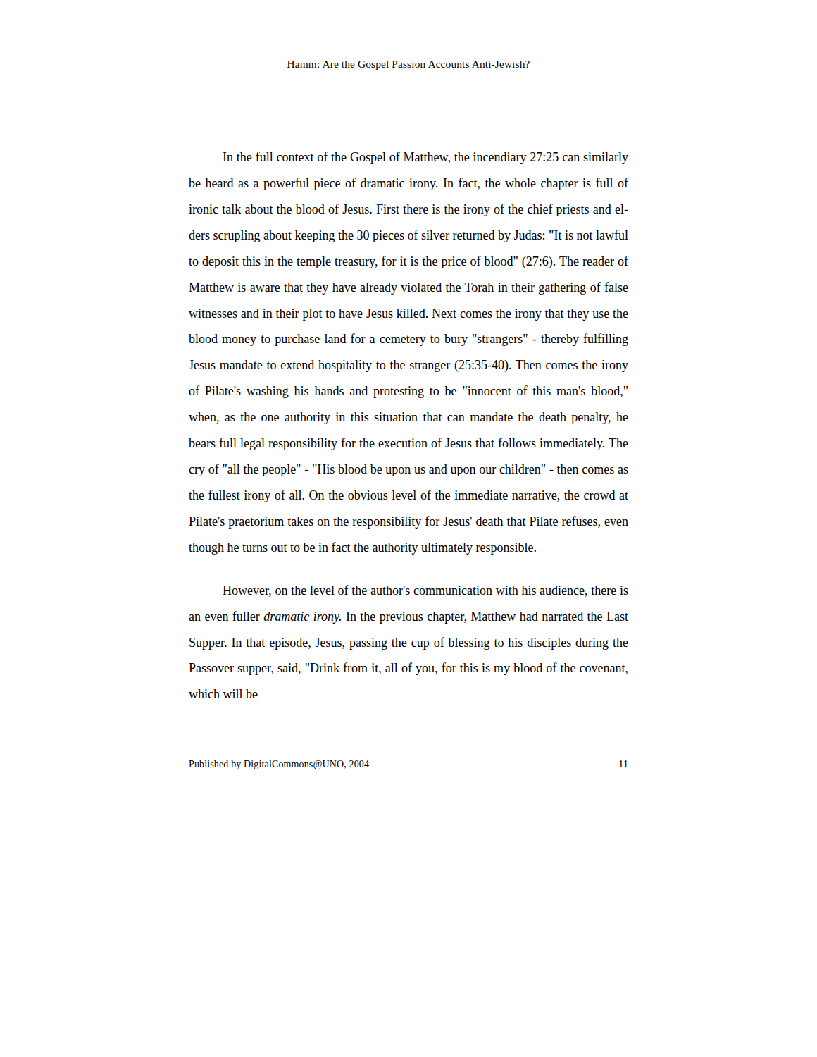Hamm: Are the Gospel Passion Accounts Anti-Jewish?
In the full context of the Gospel of Matthew, the incendiary 27:25 can similarly be heard as a powerful piece of dramatic irony. In fact, the whole chapter is full of ironic talk about the blood of Jesus. First there is the irony of the chief priests and elders scrupling about keeping the 30 pieces of silver returned by Judas: "It is not lawful to deposit this in the temple treasury, for it is the price of blood" (27:6). The reader of Matthew is aware that they have already violated the Torah in their gathering of false witnesses and in their plot to have Jesus killed. Next comes the irony that they use the blood money to purchase land for a cemetery to bury "strangers" - thereby fulfilling Jesus mandate to extend hospitality to the stranger (25:35-40). Then comes the irony of Pilate's washing his hands and protesting to be "innocent of this man's blood," when, as the one authority in this situation that can mandate the death penalty, he bears full legal responsibility for the execution of Jesus that follows immediately. The cry of "all the people" - "His blood be upon us and upon our children" - then comes as the fullest irony of all. On the obvious level of the immediate narrative, the crowd at Pilate's praetorium takes on the responsibility for Jesus' death that Pilate refuses, even though he turns out to be in fact the authority ultimately responsible.
However, on the level of the author's communication with his audience, there is an even fuller dramatic irony. In the previous chapter, Matthew had narrated the Last Supper. In that episode, Jesus, passing the cup of blessing to his disciples during the Passover supper, said, "Drink from it, all of you, for this is my blood of the covenant, which will be
Published by DigitalCommons@UNO, 2004 11